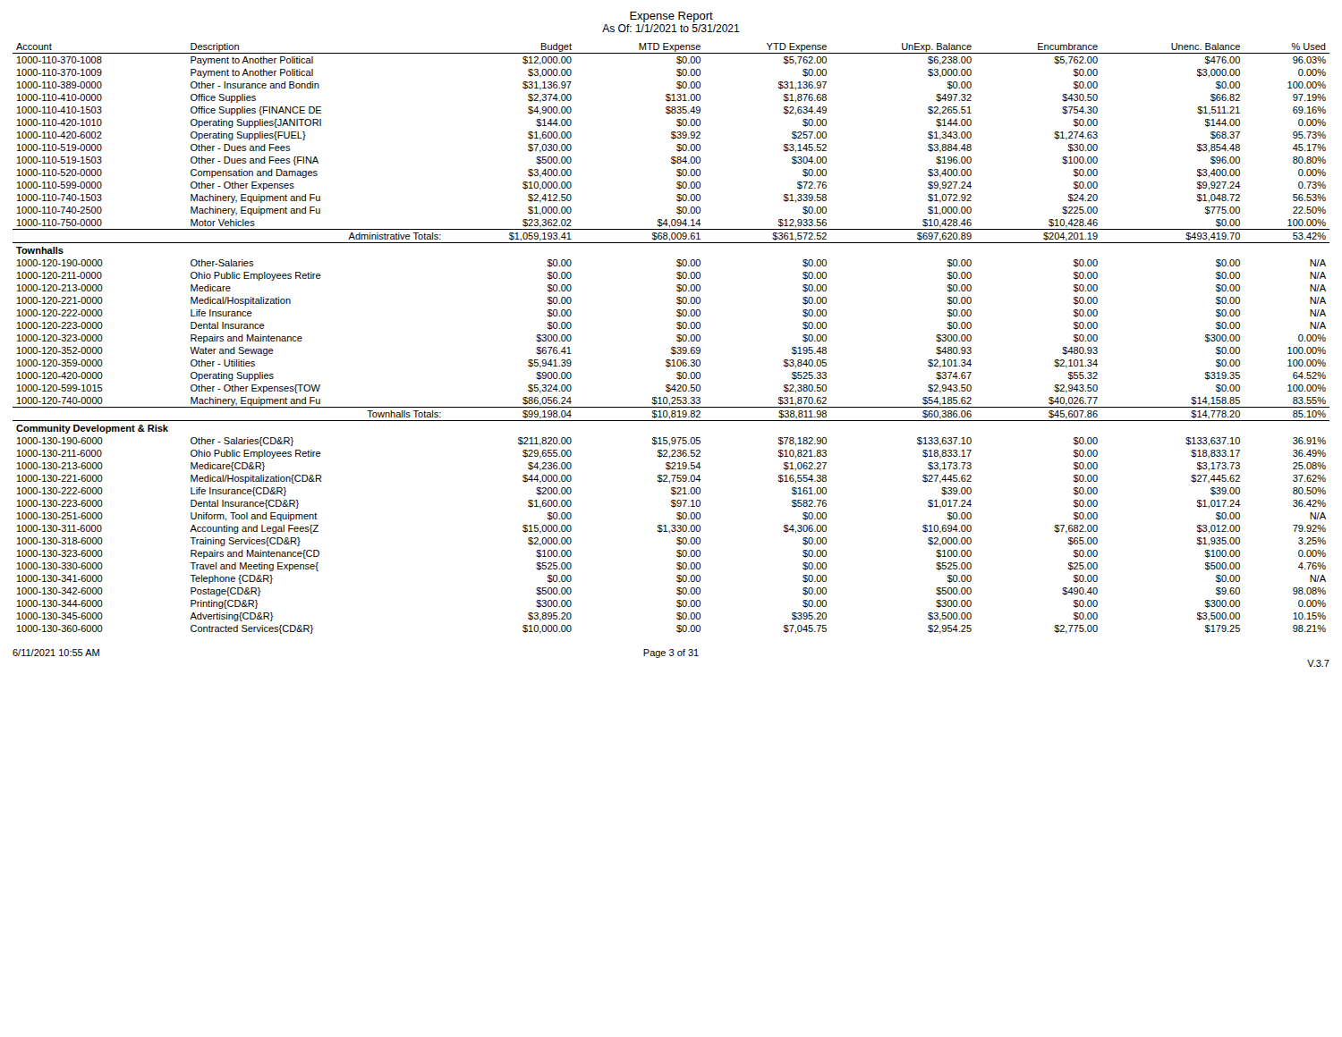Expense Report
As Of: 1/1/2021 to 5/31/2021
| Account | Description | Budget | MTD Expense | YTD Expense | UnExp. Balance | Encumbrance | Unenc. Balance | % Used |
| --- | --- | --- | --- | --- | --- | --- | --- | --- |
| 1000-110-370-1008 | Payment to Another Political | $12,000.00 | $0.00 | $5,762.00 | $6,238.00 | $5,762.00 | $476.00 | 96.03% |
| 1000-110-370-1009 | Payment to Another Political | $3,000.00 | $0.00 | $0.00 | $3,000.00 | $0.00 | $3,000.00 | 0.00% |
| 1000-110-389-0000 | Other - Insurance and Bondin | $31,136.97 | $0.00 | $31,136.97 | $0.00 | $0.00 | $0.00 | 100.00% |
| 1000-110-410-0000 | Office Supplies | $2,374.00 | $131.00 | $1,876.68 | $497.32 | $430.50 | $66.82 | 97.19% |
| 1000-110-410-1503 | Office Supplies {FINANCE DE | $4,900.00 | $835.49 | $2,634.49 | $2,265.51 | $754.30 | $1,511.21 | 69.16% |
| 1000-110-420-1010 | Operating Supplies{JANITORI | $144.00 | $0.00 | $0.00 | $144.00 | $0.00 | $144.00 | 0.00% |
| 1000-110-420-6002 | Operating Supplies{FUEL} | $1,600.00 | $39.92 | $257.00 | $1,343.00 | $1,274.63 | $68.37 | 95.73% |
| 1000-110-519-0000 | Other - Dues and Fees | $7,030.00 | $0.00 | $3,145.52 | $3,884.48 | $30.00 | $3,854.48 | 45.17% |
| 1000-110-519-1503 | Other - Dues and Fees {FINA | $500.00 | $84.00 | $304.00 | $196.00 | $100.00 | $96.00 | 80.80% |
| 1000-110-520-0000 | Compensation and Damages | $3,400.00 | $0.00 | $0.00 | $3,400.00 | $0.00 | $3,400.00 | 0.00% |
| 1000-110-599-0000 | Other - Other Expenses | $10,000.00 | $0.00 | $72.76 | $9,927.24 | $0.00 | $9,927.24 | 0.73% |
| 1000-110-740-1503 | Machinery, Equipment and Fu | $2,412.50 | $0.00 | $1,339.58 | $1,072.92 | $24.20 | $1,048.72 | 56.53% |
| 1000-110-740-2500 | Machinery, Equipment and Fu | $1,000.00 | $0.00 | $0.00 | $1,000.00 | $225.00 | $775.00 | 22.50% |
| 1000-110-750-0000 | Motor Vehicles | $23,362.02 | $4,094.14 | $12,933.56 | $10,428.46 | $10,428.46 | $0.00 | 100.00% |
| | Administrative Totals: | $1,059,193.41 | $68,009.61 | $361,572.52 | $697,620.89 | $204,201.19 | $493,419.70 | 53.42% |
| Townhalls |
| 1000-120-190-0000 | Other-Salaries | $0.00 | $0.00 | $0.00 | $0.00 | $0.00 | $0.00 | N/A |
| 1000-120-211-0000 | Ohio Public Employees Retire | $0.00 | $0.00 | $0.00 | $0.00 | $0.00 | $0.00 | N/A |
| 1000-120-213-0000 | Medicare | $0.00 | $0.00 | $0.00 | $0.00 | $0.00 | $0.00 | N/A |
| 1000-120-221-0000 | Medical/Hospitalization | $0.00 | $0.00 | $0.00 | $0.00 | $0.00 | $0.00 | N/A |
| 1000-120-222-0000 | Life Insurance | $0.00 | $0.00 | $0.00 | $0.00 | $0.00 | $0.00 | N/A |
| 1000-120-223-0000 | Dental Insurance | $0.00 | $0.00 | $0.00 | $0.00 | $0.00 | $0.00 | N/A |
| 1000-120-323-0000 | Repairs and Maintenance | $300.00 | $0.00 | $0.00 | $300.00 | $0.00 | $300.00 | 0.00% |
| 1000-120-352-0000 | Water and Sewage | $676.41 | $39.69 | $195.48 | $480.93 | $480.93 | $0.00 | 100.00% |
| 1000-120-359-0000 | Other - Utilities | $5,941.39 | $106.30 | $3,840.05 | $2,101.34 | $2,101.34 | $0.00 | 100.00% |
| 1000-120-420-0000 | Operating Supplies | $900.00 | $0.00 | $525.33 | $374.67 | $55.32 | $319.35 | 64.52% |
| 1000-120-599-1015 | Other - Other Expenses{TOW | $5,324.00 | $420.50 | $2,380.50 | $2,943.50 | $2,943.50 | $0.00 | 100.00% |
| 1000-120-740-0000 | Machinery, Equipment and Fu | $86,056.24 | $10,253.33 | $31,870.62 | $54,185.62 | $40,026.77 | $14,158.85 | 83.55% |
| | Townhalls Totals: | $99,198.04 | $10,819.82 | $38,811.98 | $60,386.06 | $45,607.86 | $14,778.20 | 85.10% |
| Community Development & Risk |
| 1000-130-190-6000 | Other - Salaries{CD&R} | $211,820.00 | $15,975.05 | $78,182.90 | $133,637.10 | $0.00 | $133,637.10 | 36.91% |
| 1000-130-211-6000 | Ohio Public Employees Retire | $29,655.00 | $2,236.52 | $10,821.83 | $18,833.17 | $0.00 | $18,833.17 | 36.49% |
| 1000-130-213-6000 | Medicare{CD&R} | $4,236.00 | $219.54 | $1,062.27 | $3,173.73 | $0.00 | $3,173.73 | 25.08% |
| 1000-130-221-6000 | Medical/Hospitalization{CD&R | $44,000.00 | $2,759.04 | $16,554.38 | $27,445.62 | $0.00 | $27,445.62 | 37.62% |
| 1000-130-222-6000 | Life Insurance{CD&R} | $200.00 | $21.00 | $161.00 | $39.00 | $0.00 | $39.00 | 80.50% |
| 1000-130-223-6000 | Dental Insurance{CD&R} | $1,600.00 | $97.10 | $582.76 | $1,017.24 | $0.00 | $1,017.24 | 36.42% |
| 1000-130-251-6000 | Uniform, Tool and Equipment | $0.00 | $0.00 | $0.00 | $0.00 | $0.00 | $0.00 | N/A |
| 1000-130-311-6000 | Accounting and Legal Fees{Z | $15,000.00 | $1,330.00 | $4,306.00 | $10,694.00 | $7,682.00 | $3,012.00 | 79.92% |
| 1000-130-318-6000 | Training Services{CD&R} | $2,000.00 | $0.00 | $0.00 | $2,000.00 | $65.00 | $1,935.00 | 3.25% |
| 1000-130-323-6000 | Repairs and Maintenance{CD | $100.00 | $0.00 | $0.00 | $100.00 | $0.00 | $100.00 | 0.00% |
| 1000-130-330-6000 | Travel and Meeting Expense{ | $525.00 | $0.00 | $0.00 | $525.00 | $25.00 | $500.00 | 4.76% |
| 1000-130-341-6000 | Telephone {CD&R} | $0.00 | $0.00 | $0.00 | $0.00 | $0.00 | $0.00 | N/A |
| 1000-130-342-6000 | Postage{CD&R} | $500.00 | $0.00 | $0.00 | $500.00 | $490.40 | $9.60 | 98.08% |
| 1000-130-344-6000 | Printing{CD&R} | $300.00 | $0.00 | $0.00 | $300.00 | $0.00 | $300.00 | 0.00% |
| 1000-130-345-6000 | Advertising{CD&R} | $3,895.20 | $0.00 | $395.20 | $3,500.00 | $0.00 | $3,500.00 | 10.15% |
| 1000-130-360-6000 | Contracted Services{CD&R} | $10,000.00 | $0.00 | $7,045.75 | $2,954.25 | $2,775.00 | $179.25 | 98.21% |
6/11/2021 10:55 AM
Page 3 of 31
V.3.7